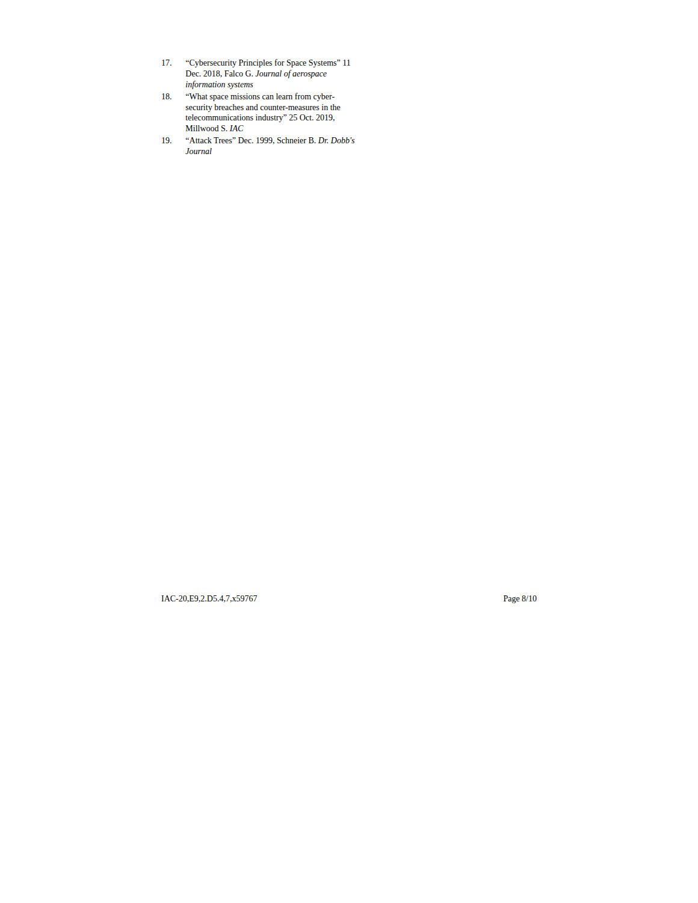17.“Cybersecurity Principles for Space Systems” 11 Dec. 2018, Falco G. Journal of aerospace information systems
18.“What space missions can learn from cyber-security breaches and counter-measures in the telecommunications industry” 25 Oct. 2019, Millwood S. IAC
19.“Attack Trees” Dec. 1999, Schneier B. Dr. Dobb's Journal
IAC-20,E9,2.D5.4,7,x59767 Page 8/10